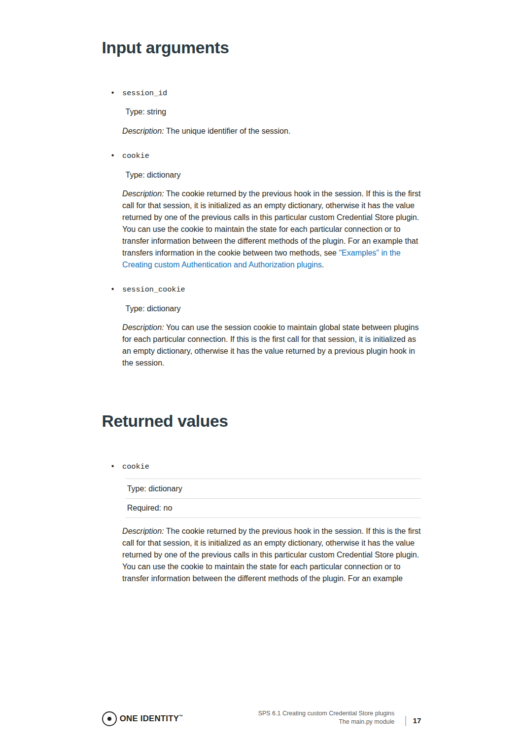Input arguments
session_id
Type: string
Description: The unique identifier of the session.
cookie
Type: dictionary
Description: The cookie returned by the previous hook in the session. If this is the first call for that session, it is initialized as an empty dictionary, otherwise it has the value returned by one of the previous calls in this particular custom Credential Store plugin. You can use the cookie to maintain the state for each particular connection or to transfer information between the different methods of the plugin. For an example that transfers information in the cookie between two methods, see "Examples" in the Creating custom Authentication and Authorization plugins.
session_cookie
Type: dictionary
Description: You can use the session cookie to maintain global state between plugins for each particular connection. If this is the first call for that session, it is initialized as an empty dictionary, otherwise it has the value returned by a previous plugin hook in the session.
Returned values
cookie
| Type: dictionary |
| Required: no |
Description: The cookie returned by the previous hook in the session. If this is the first call for that session, it is initialized as an empty dictionary, otherwise it has the value returned by one of the previous calls in this particular custom Credential Store plugin. You can use the cookie to maintain the state for each particular connection or to transfer information between the different methods of the plugin. For an example
ONE IDENTITY™
SPS 6.1 Creating custom Credential Store plugins
The main.py module 17